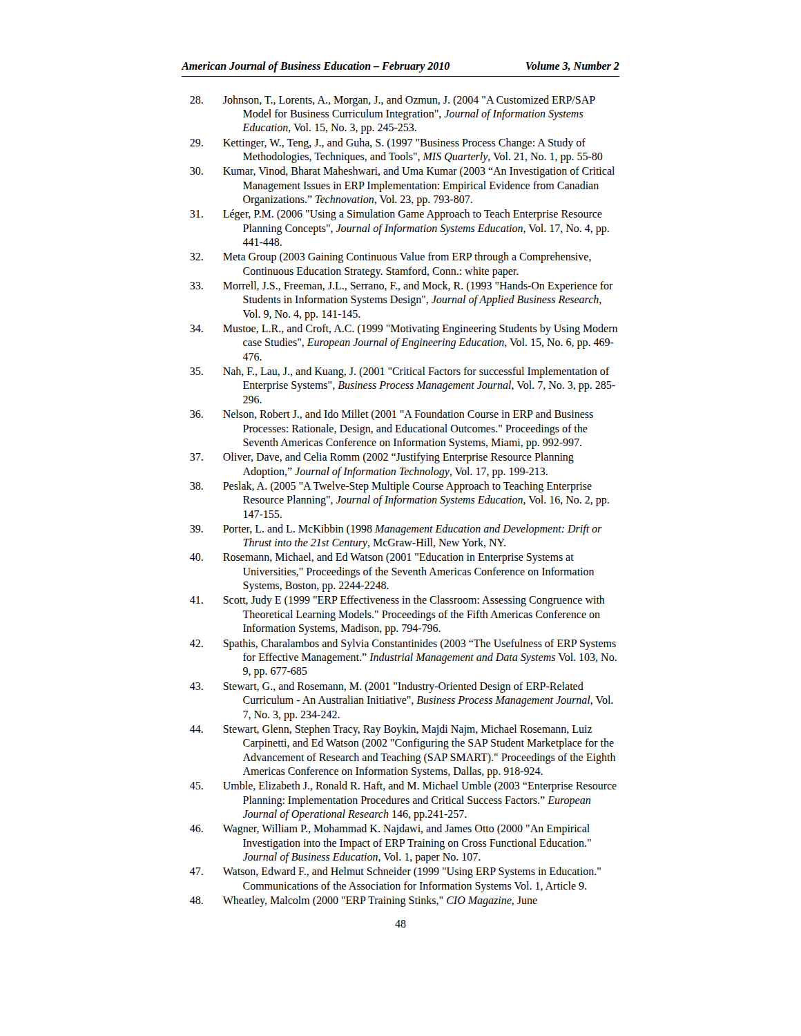American Journal of Business Education – February 2010 Volume 3, Number 2
28.
Johnson, T., Lorents, A., Morgan, J., and Ozmun, J. (2004 "A Customized ERP/SAP Model for Business Curriculum Integration", Journal of Information Systems Education, Vol. 15, No. 3, pp. 245-253.
29.
Kettinger, W., Teng, J., and Guha, S. (1997 "Business Process Change: A Study of Methodologies, Techniques, and Tools", MIS Quarterly, Vol. 21, No. 1, pp. 55-80
30.
Kumar, Vinod, Bharat Maheshwari, and Uma Kumar (2003 “An Investigation of Critical Management Issues in ERP Implementation: Empirical Evidence from Canadian Organizations.” Technovation, Vol. 23, pp. 793-807.
31.
Léger, P.M. (2006 "Using a Simulation Game Approach to Teach Enterprise Resource Planning Concepts", Journal of Information Systems Education, Vol. 17, No. 4, pp. 441-448.
32.
Meta Group (2003 Gaining Continuous Value from ERP through a Comprehensive, Continuous Education Strategy. Stamford, Conn.: white paper.
33.
Morrell, J.S., Freeman, J.L., Serrano, F., and Mock, R. (1993 "Hands-On Experience for Students in Information Systems Design", Journal of Applied Business Research, Vol. 9, No. 4, pp. 141-145.
34.
Mustoe, L.R., and Croft, A.C. (1999 "Motivating Engineering Students by Using Modern case Studies", European Journal of Engineering Education, Vol. 15, No. 6, pp. 469-476.
35.
Nah, F., Lau, J., and Kuang, J. (2001 "Critical Factors for successful Implementation of Enterprise Systems", Business Process Management Journal, Vol. 7, No. 3, pp. 285-296.
36.
Nelson, Robert J., and Ido Millet (2001 "A Foundation Course in ERP and Business Processes: Rationale, Design, and Educational Outcomes." Proceedings of the Seventh Americas Conference on Information Systems, Miami, pp. 992-997.
37.
Oliver, Dave, and Celia Romm (2002 “Justifying Enterprise Resource Planning Adoption,” Journal of Information Technology, Vol. 17, pp. 199-213.
38.
Peslak, A. (2005 "A Twelve-Step Multiple Course Approach to Teaching Enterprise Resource Planning", Journal of Information Systems Education, Vol. 16, No. 2, pp. 147-155.
39.
Porter, L. and L. McKibbin (1998 Management Education and Development: Drift or Thrust into the 21st Century, McGraw-Hill, New York, NY.
40.
Rosemann, Michael, and Ed Watson (2001 "Education in Enterprise Systems at Universities," Proceedings of the Seventh Americas Conference on Information Systems, Boston, pp. 2244-2248.
41.
Scott, Judy E (1999 "ERP Effectiveness in the Classroom: Assessing Congruence with Theoretical Learning Models." Proceedings of the Fifth Americas Conference on Information Systems, Madison, pp. 794-796.
42.
Spathis, Charalambos and Sylvia Constantinides (2003 “The Usefulness of ERP Systems for Effective Management.” Industrial Management and Data Systems Vol. 103, No. 9, pp. 677-685
43.
Stewart, G., and Rosemann, M. (2001 "Industry-Oriented Design of ERP-Related Curriculum - An Australian Initiative", Business Process Management Journal, Vol. 7, No. 3, pp. 234-242.
44.
Stewart, Glenn, Stephen Tracy, Ray Boykin, Majdi Najm, Michael Rosemann, Luiz Carpinetti, and Ed Watson (2002 "Configuring the SAP Student Marketplace for the Advancement of Research and Teaching (SAP SMART)." Proceedings of the Eighth Americas Conference on Information Systems, Dallas, pp. 918-924.
45.
Umble, Elizabeth J., Ronald R. Haft, and M. Michael Umble (2003 “Enterprise Resource Planning: Implementation Procedures and Critical Success Factors.” European Journal of Operational Research 146, pp.241-257.
46.
Wagner, William P., Mohammad K. Najdawi, and James Otto (2000 "An Empirical Investigation into the Impact of ERP Training on Cross Functional Education." Journal of Business Education, Vol. 1, paper No. 107.
47.
Watson, Edward F., and Helmut Schneider (1999 "Using ERP Systems in Education." Communications of the Association for Information Systems Vol. 1, Article 9.
48.
Wheatley, Malcolm (2000 "ERP Training Stinks," CIO Magazine, June
48